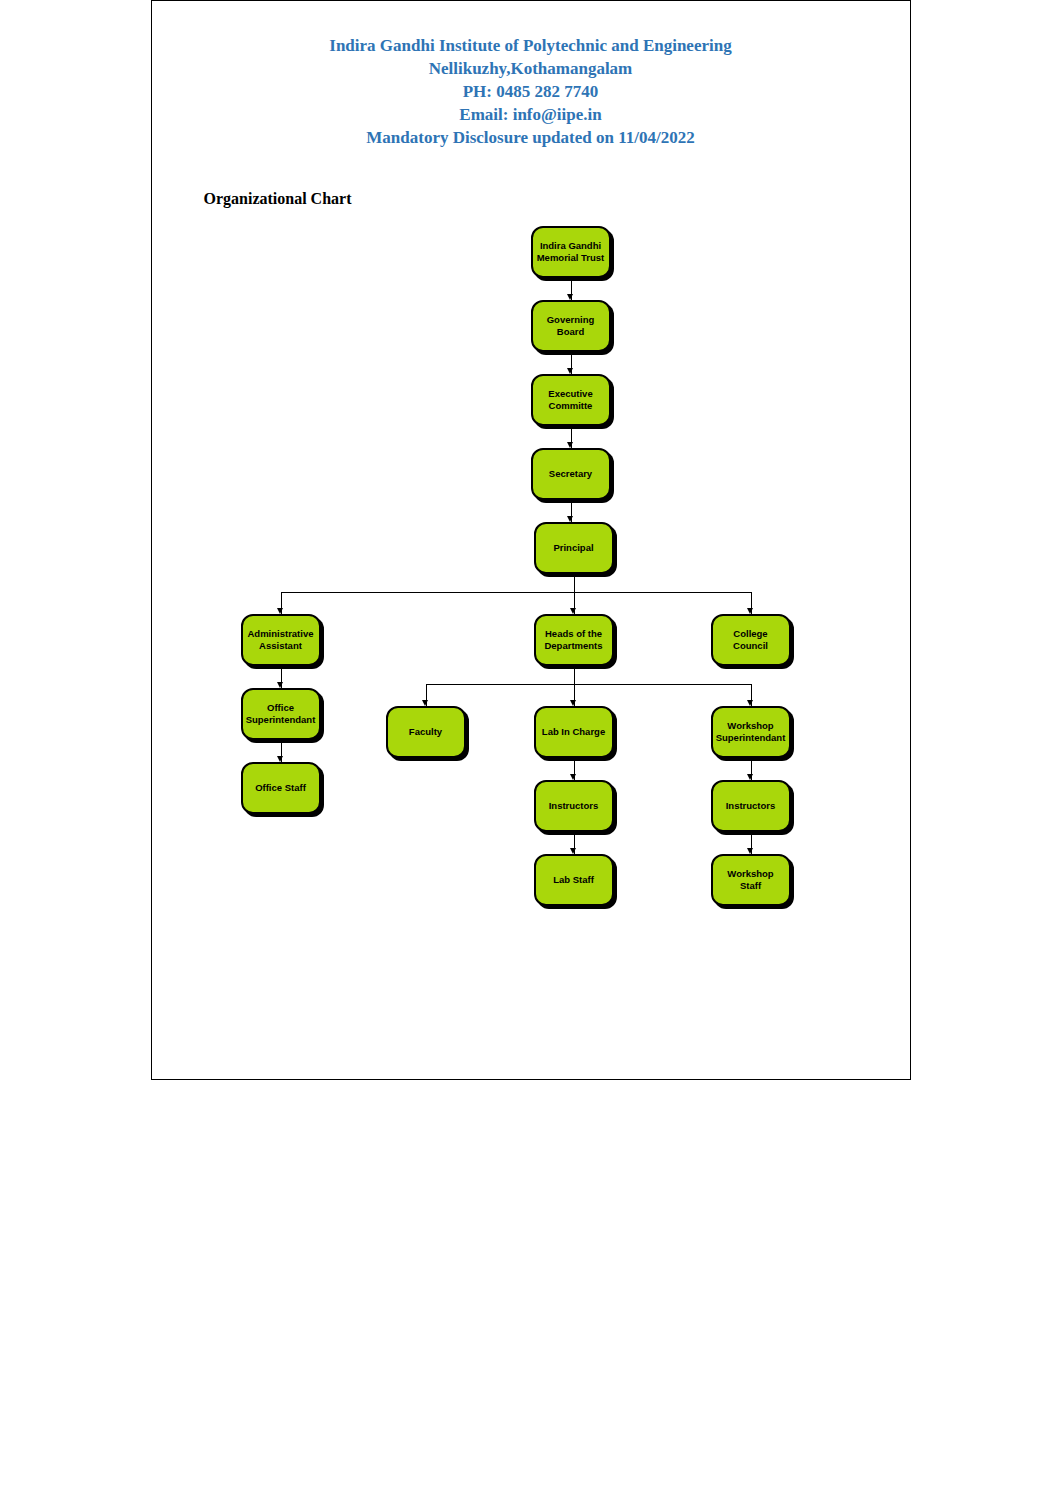Indira Gandhi Institute of Polytechnic and Engineering Nellikuzhy,Kothamangalam PH: 0485 282 7740 Email: info@iipe.in Mandatory Disclosure updated on 11/04/2022
Organizational Chart
Indira Gandhi
Memorial Trust
Governing
Board
Executive
Committe
Secretary
Principal
Administrative
Assistant
Heads of the
Departments
College
Council
Office
Superintendant
Office Staff
Faculty
Lab In Charge
Workshop
Superintendant
Instructors
Lab Staff
Instructors
Workshop
Staff